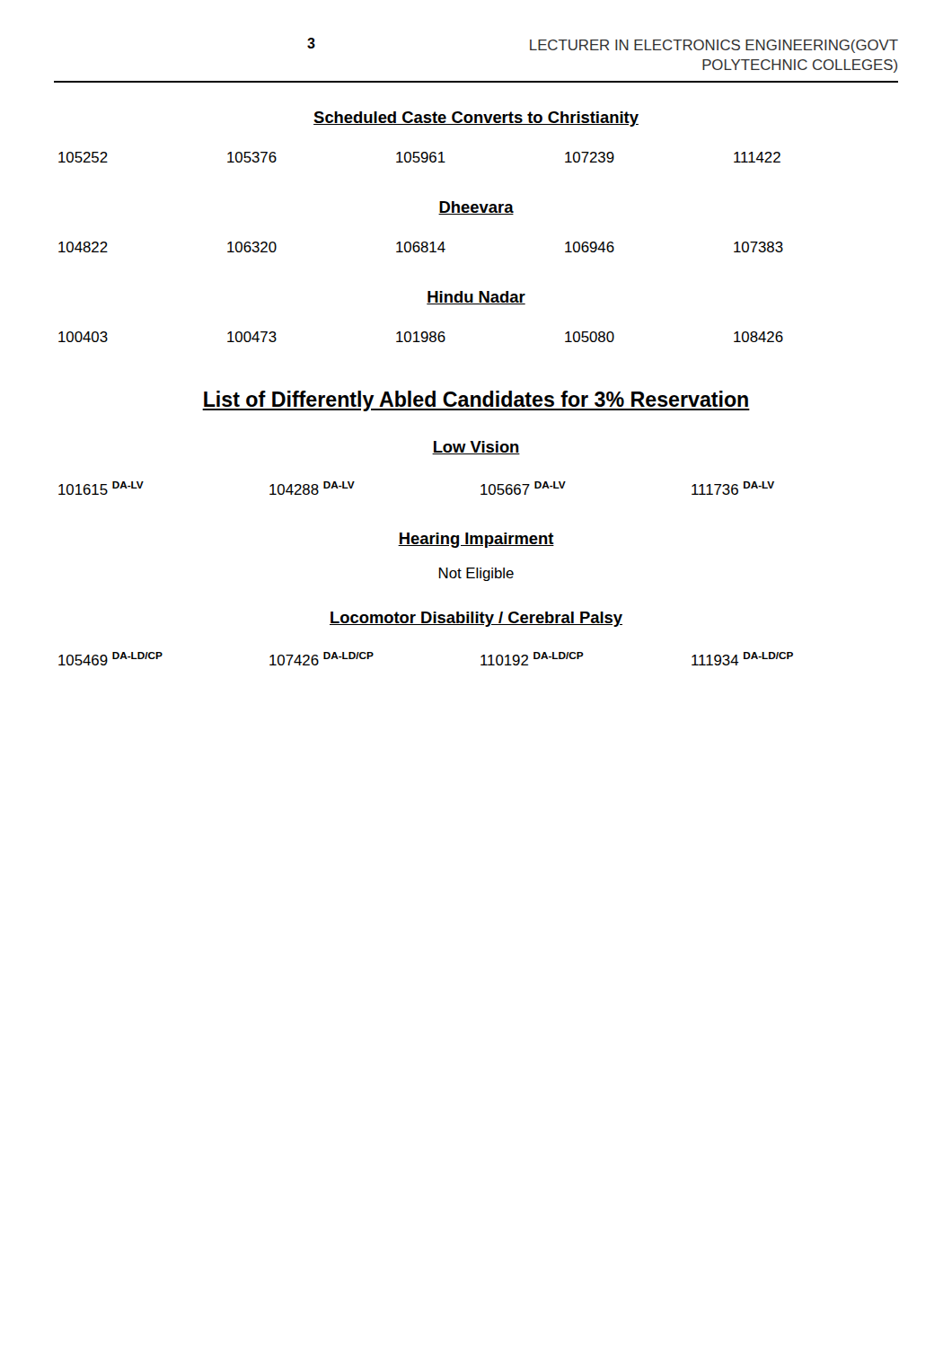3
LECTURER IN ELECTRONICS ENGINEERING(GOVT
POLYTECHNIC COLLEGES)
Scheduled Caste Converts to Christianity
| 105252 | 105376 | 105961 | 107239 | 111422 |
Dheevara
| 104822 | 106320 | 106814 | 106946 | 107383 |
Hindu Nadar
| 100403 | 100473 | 101986 | 105080 | 108426 |
List of Differently Abled Candidates for 3% Reservation
Low Vision
| 101615 DA-LV | 104288 DA-LV | 105667 DA-LV | 111736 DA-LV |
Hearing Impairment
Not Eligible
Locomotor Disability / Cerebral Palsy
| 105469 DA-LD/CP | 107426 DA-LD/CP | 110192 DA-LD/CP | 111934 DA-LD/CP |